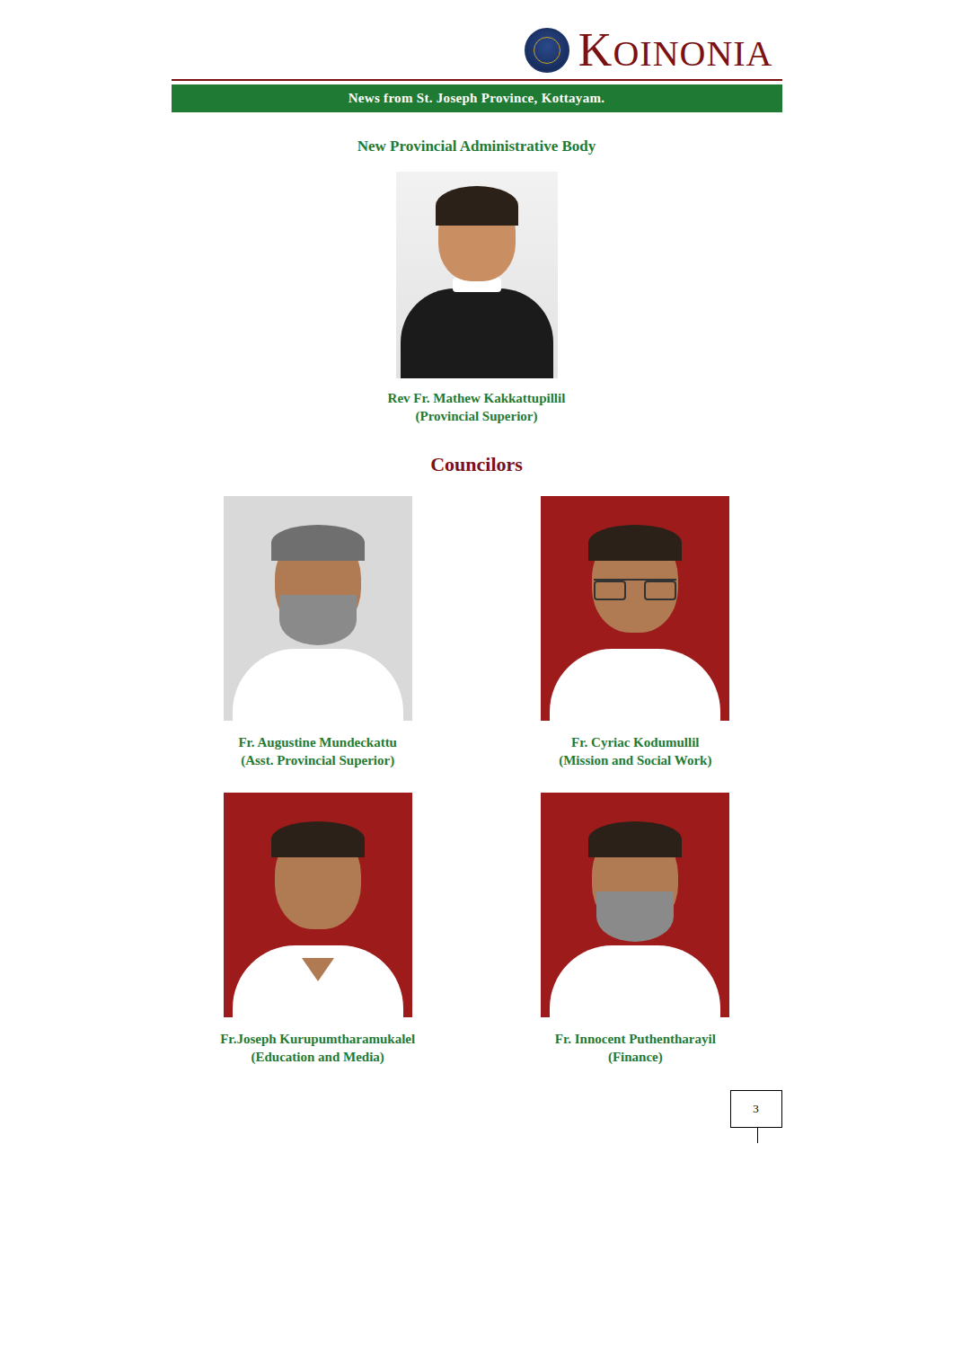KOINONIA
News from St. Joseph Province, Kottayam.
New Provincial Administrative Body
Rev Fr. Mathew Kakkattupillil
(Provincial Superior)
Councilors
Fr. Augustine Mundeckattu
(Asst. Provincial Superior)
Fr. Cyriac Kodumullil
(Mission and Social Work)
Fr.Joseph Kurupumtharamukalel
(Education and Media)
Fr. Innocent Puthentharayil
(Finance)
3